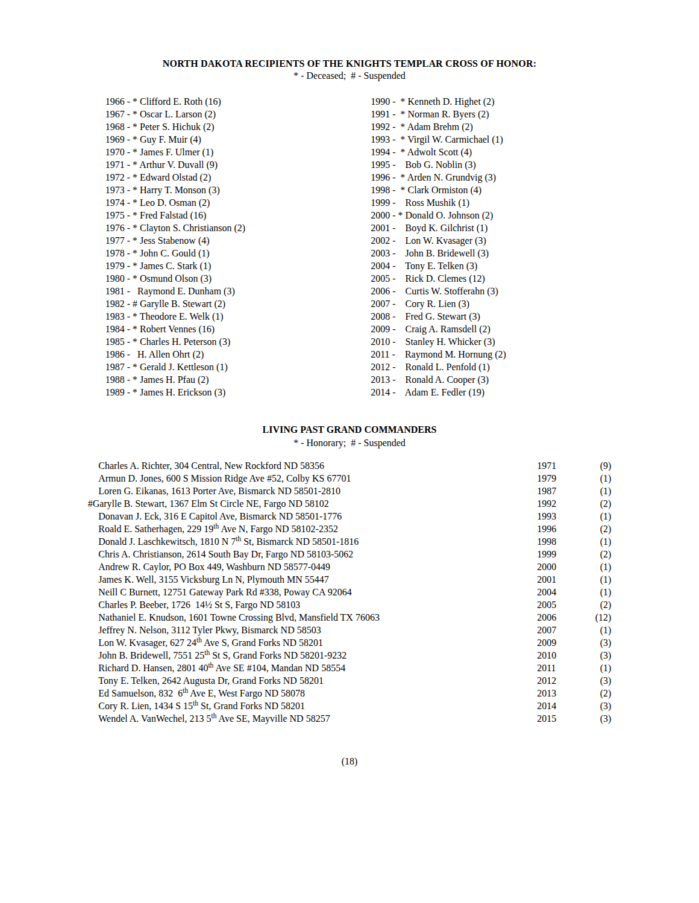NORTH DAKOTA RECIPIENTS OF THE KNIGHTS TEMPLAR CROSS OF HONOR:
* - Deceased; # - Suspended
| 1966 - * Clifford E. Roth (16) | 1990 - * Kenneth D. Highet (2) |
| 1967 - * Oscar L. Larson (2) | 1991 - * Norman R. Byers (2) |
| 1968 - * Peter S. Hichuk (2) | 1992 - * Adam Brehm (2) |
| 1969 - * Guy F. Muir (4) | 1993 - * Virgil W. Carmichael (1) |
| 1970 - * James F. Ulmer (1) | 1994 - * Adwolt Scott (4) |
| 1971 - * Arthur V. Duvall (9) | 1995 - Bob G. Noblin (3) |
| 1972 - * Edward Olstad (2) | 1996 - * Arden N. Grundvig (3) |
| 1973 - * Harry T. Monson (3) | 1998 - * Clark Ormiston (4) |
| 1974 - * Leo D. Osman (2) | 1999 - Ross Mushik (1) |
| 1975 - * Fred Falstad (16) | 2000 - * Donald O. Johnson (2) |
| 1976 - * Clayton S. Christianson (2) | 2001 - Boyd K. Gilchrist (1) |
| 1977 - * Jess Stabenow (4) | 2002 - Lon W. Kvasager (3) |
| 1978 - * John C. Gould (1) | 2003 - John B. Bridewell (3) |
| 1979 - * James C. Stark (1) | 2004 - Tony E. Telken (3) |
| 1980 - * Osmund Olson (3) | 2005 - Rick D. Clemes (12) |
| 1981 - Raymond E. Dunham (3) | 2006 - Curtis W. Stofferahn (3) |
| 1982 - # Garylle B. Stewart (2) | 2007 - Cory R. Lien (3) |
| 1983 - * Theodore E. Welk (1) | 2008 - Fred G. Stewart (3) |
| 1984 - * Robert Vennes (16) | 2009 - Craig A. Ramsdell (2) |
| 1985 - * Charles H. Peterson (3) | 2010 - Stanley H. Whicker (3) |
| 1986 - H. Allen Ohrt (2) | 2011 - Raymond M. Hornung (2) |
| 1987 - * Gerald J. Kettleson (1) | 2012 - Ronald L. Penfold (1) |
| 1988 - * James H. Pfau (2) | 2013 - Ronald A. Cooper (3) |
| 1989 - * James H. Erickson (3) | 2014 - Adam E. Fedler (19) |
LIVING PAST GRAND COMMANDERS
* - Honorary; # - Suspended
| Charles A. Richter, 304 Central, New Rockford ND 58356 | 1971 | (9) |
| Armun D. Jones, 600 S Mission Ridge Ave #52, Colby KS 67701 | 1979 | (1) |
| Loren G. Eikanas, 1613 Porter Ave, Bismarck ND 58501-2810 | 1987 | (1) |
| #Garylle B. Stewart, 1367 Elm St Circle NE, Fargo ND 58102 | 1992 | (2) |
| Donavan J. Eck, 316 E Capitol Ave, Bismarck ND 58501-1776 | 1993 | (1) |
| Roald E. Satherhagen, 229 19 th Ave N, Fargo ND 58102-2352 | 1996 | (2) |
| Donald J. Laschkewitsch, 1810 N 7 th St, Bismarck ND 58501-1816 | 1998 | (1) |
| Chris A. Christianson, 2614 South Bay Dr, Fargo ND 58103-5062 | 1999 | (2) |
| Andrew R. Caylor, PO Box 449, Washburn ND 58577-0449 | 2000 | (1) |
| James K. Well, 3155 Vicksburg Ln N, Plymouth MN 55447 | 2001 | (1) |
| Neill C Burnett, 12751 Gateway Park Rd #338, Poway CA 92064 | 2004 | (1) |
| Charles P. Beeber, 1726 14½ St S, Fargo ND 58103 | 2005 | (2) |
| Nathaniel E. Knudson, 1601 Towne Crossing Blvd, Mansfield TX 76063 | 2006 | (12) |
| Jeffrey N. Nelson, 3112 Tyler Pkwy, Bismarck ND 58503 | 2007 | (1) |
| Lon W. Kvasager, 627 24 th Ave S, Grand Forks ND 58201 | 2009 | (3) |
| John B. Bridewell, 7551 25 th St S, Grand Forks ND 58201-9232 | 2010 | (3) |
| Richard D. Hansen, 2801 40 th Ave SE #104, Mandan ND 58554 | 2011 | (1) |
| Tony E. Telken, 2642 Augusta Dr, Grand Forks ND 58201 | 2012 | (3) |
| Ed Samuelson, 832 6 th Ave E, West Fargo ND 58078 | 2013 | (2) |
| Cory R. Lien, 1434 S 15 th St, Grand Forks ND 58201 | 2014 | (3) |
| Wendel A. VanWechel, 213 5 th Ave SE, Mayville ND 58257 | 2015 | (3) |
(18)